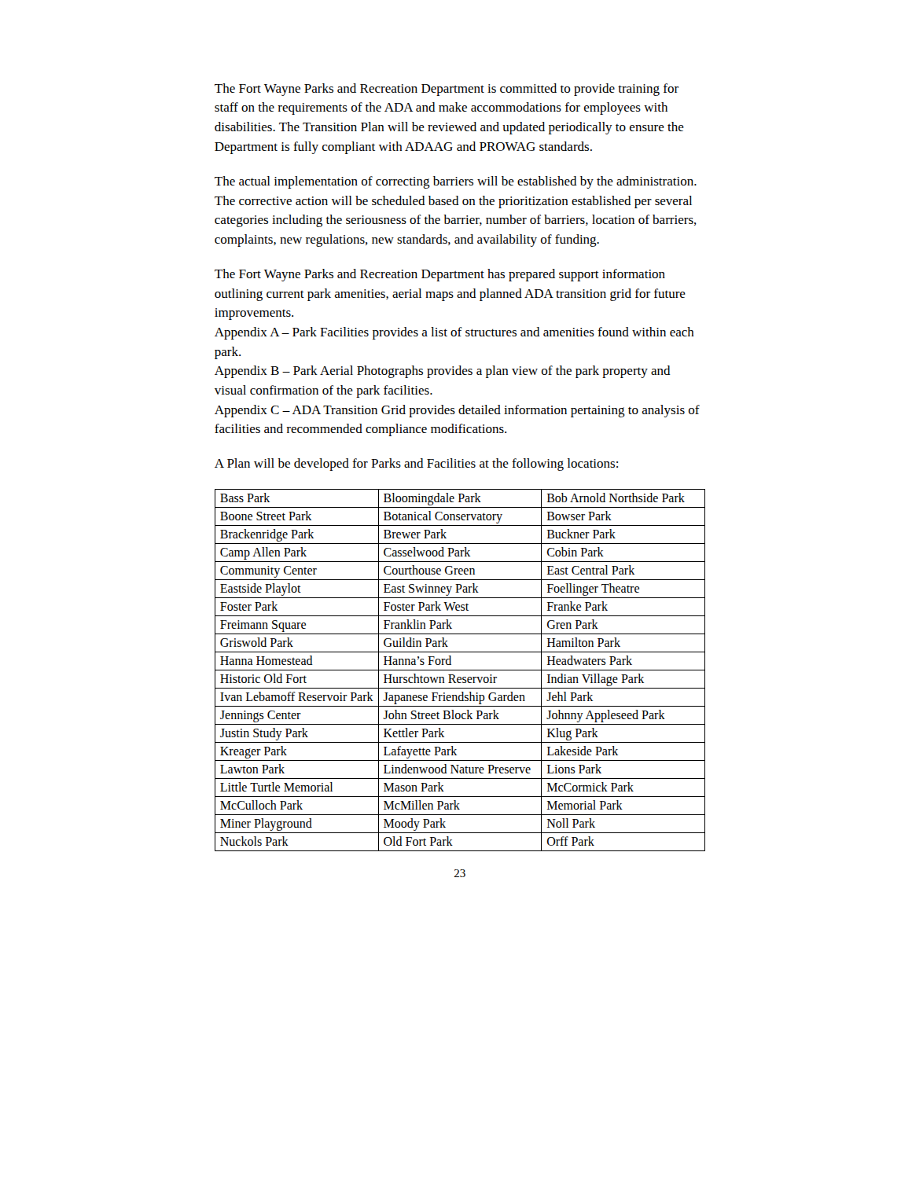The Fort Wayne Parks and Recreation Department is committed to provide training for staff on the requirements of the ADA and make accommodations for employees with disabilities. The Transition Plan will be reviewed and updated periodically to ensure the Department is fully compliant with ADAAG and PROWAG standards.
The actual implementation of correcting barriers will be established by the administration. The corrective action will be scheduled based on the prioritization established per several categories including the seriousness of the barrier, number of barriers, location of barriers, complaints, new regulations, new standards, and availability of funding.
The Fort Wayne Parks and Recreation Department has prepared support information outlining current park amenities, aerial maps and planned ADA transition grid for future improvements.
Appendix A – Park Facilities provides a list of structures and amenities found within each park.
Appendix B – Park Aerial Photographs provides a plan view of the park property and visual confirmation of the park facilities.
Appendix C – ADA Transition Grid provides detailed information pertaining to analysis of facilities and recommended compliance modifications.
A Plan will be developed for Parks and Facilities at the following locations:
| Bass Park | Bloomingdale Park | Bob Arnold Northside Park |
| Boone Street Park | Botanical Conservatory | Bowser Park |
| Brackenridge Park | Brewer Park | Buckner Park |
| Camp Allen Park | Casselwood Park | Cobin Park |
| Community Center | Courthouse Green | East Central Park |
| Eastside Playlot | East Swinney Park | Foellinger Theatre |
| Foster Park | Foster Park West | Franke Park |
| Freimann Square | Franklin Park | Gren Park |
| Griswold Park | Guildin Park | Hamilton Park |
| Hanna Homestead | Hanna’s Ford | Headwaters Park |
| Historic Old Fort | Hurschtown Reservoir | Indian Village Park |
| Ivan Lebamoff Reservoir Park | Japanese Friendship Garden | Jehl Park |
| Jennings Center | John Street Block Park | Johnny Appleseed Park |
| Justin Study Park | Kettler Park | Klug Park |
| Kreager Park | Lafayette Park | Lakeside Park |
| Lawton Park | Lindenwood Nature Preserve | Lions Park |
| Little Turtle Memorial | Mason Park | McCormick Park |
| McCulloch Park | McMillen Park | Memorial Park |
| Miner Playground | Moody Park | Noll Park |
| Nuckols Park | Old Fort Park | Orff Park |
23